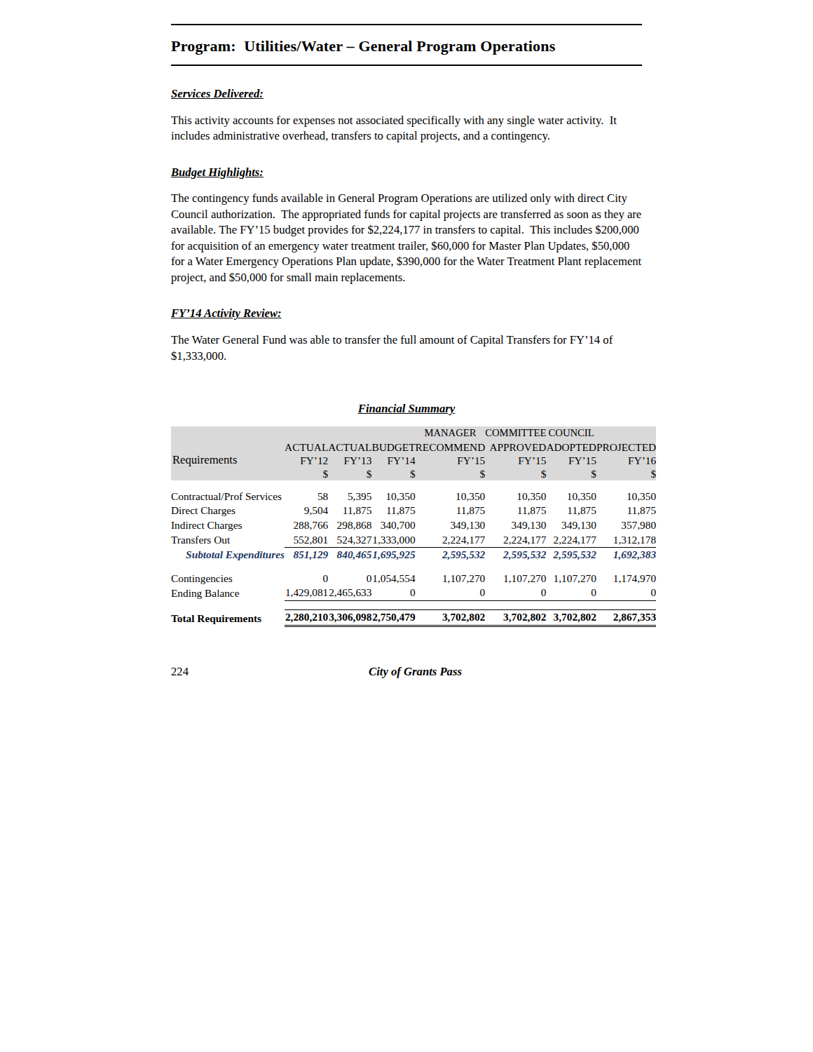Program: Utilities/Water – General Program Operations
Services Delivered:
This activity accounts for expenses not associated specifically with any single water activity. It includes administrative overhead, transfers to capital projects, and a contingency.
Budget Highlights:
The contingency funds available in General Program Operations are utilized only with direct City Council authorization. The appropriated funds for capital projects are transferred as soon as they are available. The FY’15 budget provides for $2,224,177 in transfers to capital. This includes $200,000 for acquisition of an emergency water treatment trailer, $60,000 for Master Plan Updates, $50,000 for a Water Emergency Operations Plan update, $390,000 for the Water Treatment Plant replacement project, and $50,000 for small main replacements.
FY’14 Activity Review:
The Water General Fund was able to transfer the full amount of Capital Transfers for FY’14 of $1,333,000.
Financial Summary
| | | | | MANAGER | COMMITTEE | COUNCIL | |
| --- | --- | --- | --- | --- | --- | --- | --- |
| Requirements | ACTUAL | ACTUAL | BUDGET | RECOMMEND | APPROVED | ADOPTED | PROJECTED |
| FY’12 | FY’13 | FY’14 | FY’15 | FY’15 | FY’15 | FY’16 |
| $ | $ | $ | $ | $ | $ | $ |
| Contractual/Prof Services | 58 | 5,395 | 10,350 | 10,350 | 10,350 | 10,350 | 10,350 |
| Direct Charges | 9,504 | 11,875 | 11,875 | 11,875 | 11,875 | 11,875 | 11,875 |
| Indirect Charges | 288,766 | 298,868 | 340,700 | 349,130 | 349,130 | 349,130 | 357,980 |
| Transfers Out | 552,801 | 524,327 | 1,333,000 | 2,224,177 | 2,224,177 | 2,224,177 | 1,312,178 |
| Subtotal Expenditures | 851,129 | 840,465 | 1,695,925 | 2,595,532 | 2,595,532 | 2,595,532 | 1,692,383 |
| Contingencies | 0 | 0 | 1,054,554 | 1,107,270 | 1,107,270 | 1,107,270 | 1,174,970 |
| Ending Balance | 1,429,081 | 2,465,633 | 0 | 0 | 0 | 0 | 0 |
| Total Requirements | 2,280,210 | 3,306,098 | 2,750,479 | 3,702,802 | 3,702,802 | 3,702,802 | 2,867,353 |
224
City of Grants Pass